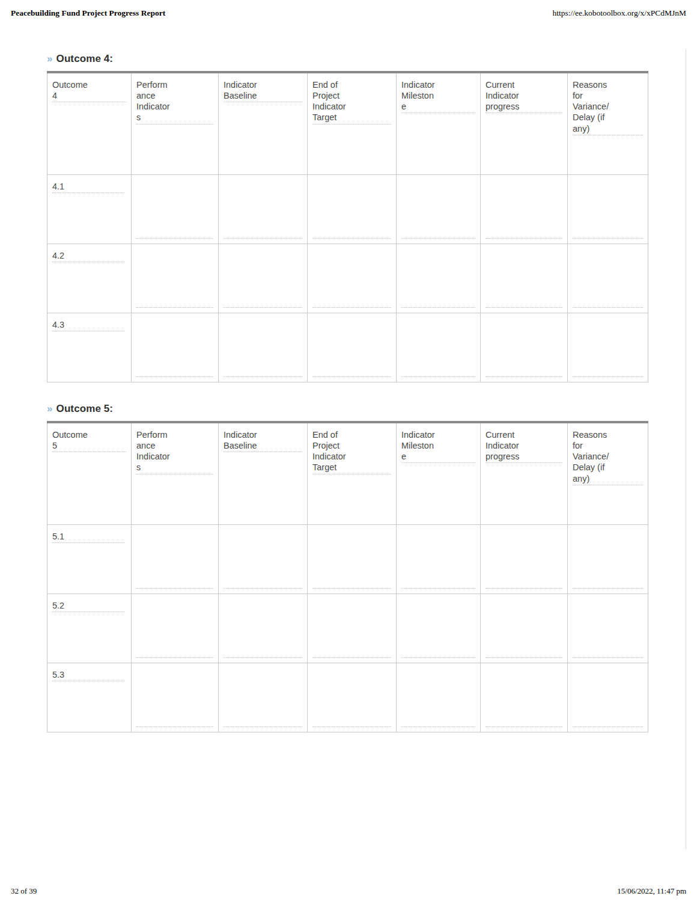Peacebuilding Fund Project Progress Report
https://ee.kobotoolbox.org/x/xPCdMJnM
»Outcome 4:
| Outcome 4 | Perform ance Indicator s | Indicator Baseline | End of Project Indicator Target | Indicator Mileston e | Current Indicator progress | Reasons for Variance/ Delay (if any) |
| --- | --- | --- | --- | --- | --- | --- |
| 4.1 | | | | | | |
| 4.2 | | | | | | |
| 4.3 | | | | | | |
»Outcome 5:
| Outcome 5 | Perform ance Indicator s | Indicator Baseline | End of Project Indicator Target | Indicator Mileston e | Current Indicator progress | Reasons for Variance/ Delay (if any) |
| --- | --- | --- | --- | --- | --- | --- |
| 5.1 | | | | | | |
| 5.2 | | | | | | |
| 5.3 | | | | | | |
32 of 39
15/06/2022, 11:47 pm